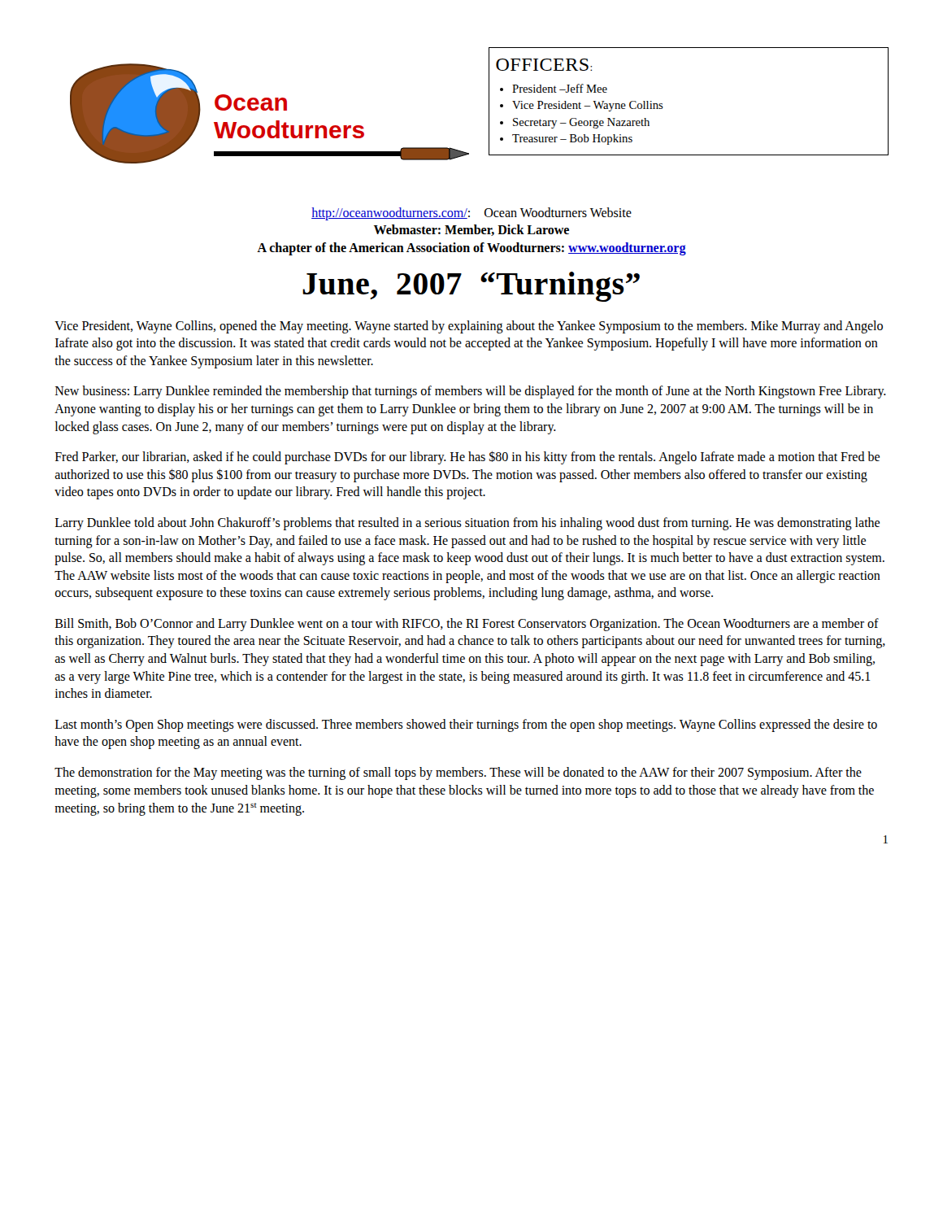| Ocean Woodturners | OFFICERS : President –Jeff Mee Vice President – Wayne Collins Secretary – George Nazareth Treasurer – Bob Hopkins |
http://oceanwoodturners.com/: Ocean Woodturners Website
Webmaster: Member, Dick Larowe
A chapter of the American Association of Woodturners: www.woodturner.org
June, 2007 “Turnings”
Vice President, Wayne Collins, opened the May meeting. Wayne started by explaining about the Yankee Symposium to the members. Mike Murray and Angelo Iafrate also got into the discussion. It was stated that credit cards would not be accepted at the Yankee Symposium. Hopefully I will have more information on the success of the Yankee Symposium later in this newsletter.
New business: Larry Dunklee reminded the membership that turnings of members will be displayed for the month of June at the North Kingstown Free Library. Anyone wanting to display his or her turnings can get them to Larry Dunklee or bring them to the library on June 2, 2007 at 9:00 AM. The turnings will be in locked glass cases. On June 2, many of our members’ turnings were put on display at the library.
Fred Parker, our librarian, asked if he could purchase DVDs for our library. He has $80 in his kitty from the rentals. Angelo Iafrate made a motion that Fred be authorized to use this $80 plus $100 from our treasury to purchase more DVDs. The motion was passed. Other members also offered to transfer our existing video tapes onto DVDs in order to update our library. Fred will handle this project.
Larry Dunklee told about John Chakuroff’s problems that resulted in a serious situation from his inhaling wood dust from turning. He was demonstrating lathe turning for a son-in-law on Mother’s Day, and failed to use a face mask. He passed out and had to be rushed to the hospital by rescue service with very little pulse. So, all members should make a habit of always using a face mask to keep wood dust out of their lungs. It is much better to have a dust extraction system. The AAW website lists most of the woods that can cause toxic reactions in people, and most of the woods that we use are on that list. Once an allergic reaction occurs, subsequent exposure to these toxins can cause extremely serious problems, including lung damage, asthma, and worse.
Bill Smith, Bob O’Connor and Larry Dunklee went on a tour with RIFCO, the RI Forest Conservators Organization. The Ocean Woodturners are a member of this organization. They toured the area near the Scituate Reservoir, and had a chance to talk to others participants about our need for unwanted trees for turning, as well as Cherry and Walnut burls. They stated that they had a wonderful time on this tour. A photo will appear on the next page with Larry and Bob smiling, as a very large White Pine tree, which is a contender for the largest in the state, is being measured around its girth. It was 11.8 feet in circumference and 45.1 inches in diameter.
Last month’s Open Shop meetings were discussed. Three members showed their turnings from the open shop meetings. Wayne Collins expressed the desire to have the open shop meeting as an annual event.
The demonstration for the May meeting was the turning of small tops by members. These will be donated to the AAW for their 2007 Symposium. After the meeting, some members took unused blanks home. It is our hope that these blocks will be turned into more tops to add to those that we already have from the meeting, so bring them to the June 21st meeting.
1